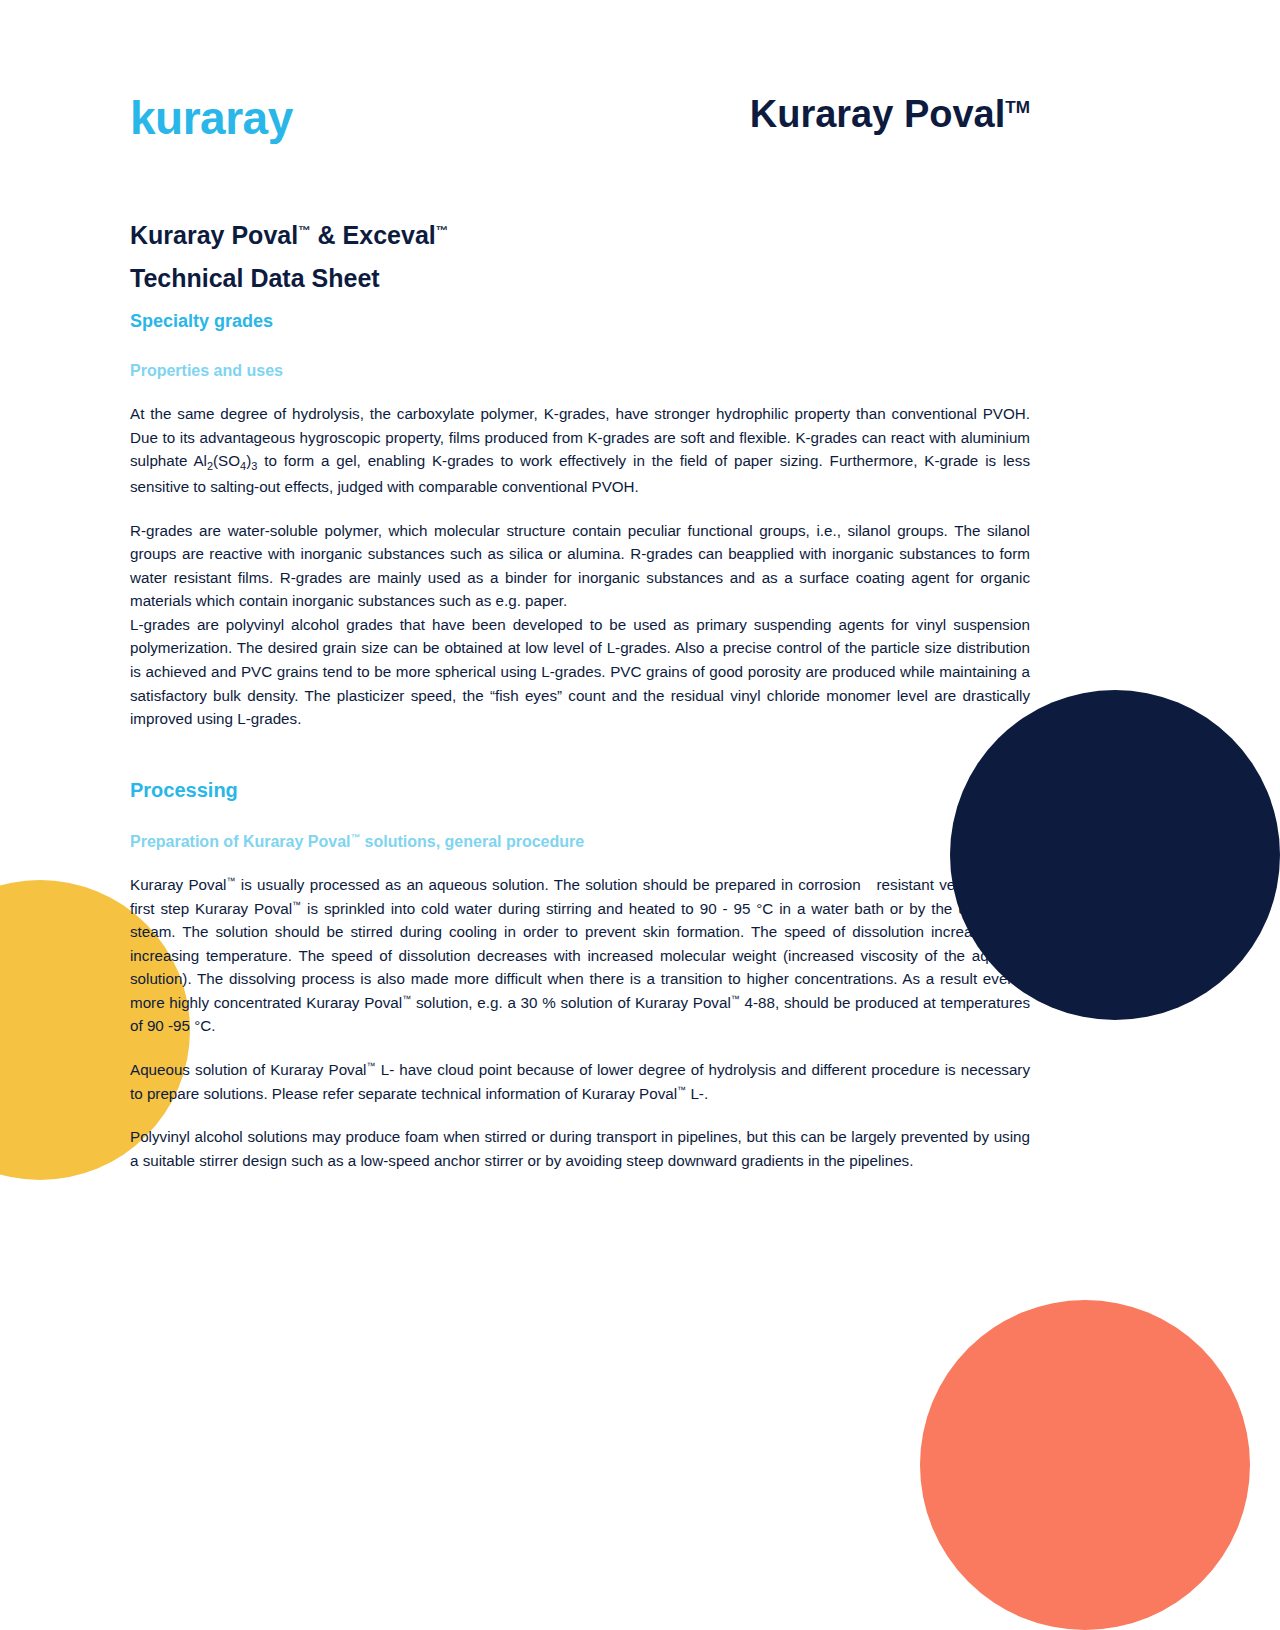kuraray
Kuraray PovalTM
Kuraray Poval™ & Exceval™
Technical Data Sheet
Specialty grades
Properties and uses
At the same degree of hydrolysis, the carboxylate polymer, K-grades, have stronger hydrophilic property than conventional PVOH. Due to its advantageous hygroscopic property, films produced from K-grades are soft and flexible. K-grades can react with aluminium sulphate Al2(SO4)3 to form a gel, enabling K-grades to work effectively in the field of paper sizing. Furthermore, K-grade is less sensitive to salting-out effects, judged with comparable conventional PVOH.
R-grades are water-soluble polymer, which molecular structure contain peculiar functional groups, i.e., silanol groups. The silanol groups are reactive with inorganic substances such as silica or alumina. R-grades can beapplied with inorganic substances to form water resistant films. R-grades are mainly used as a binder for inorganic substances and as a surface coating agent for organic materials which contain inorganic substances such as e.g. paper.
L-grades are polyvinyl alcohol grades that have been developed to be used as primary suspending agents for vinyl suspension polymerization. The desired grain size can be obtained at low level of L-grades. Also a precise control of the particle size distribution is achieved and PVC grains tend to be more spherical using L-grades. PVC grains of good porosity are produced while maintaining a satisfactory bulk density. The plasticizer speed, the “fish eyes” count and the residual vinyl chloride monomer level are drastically improved using L-grades.
Processing
Preparation of Kuraray Poval™ solutions, general procedure
Kuraray Poval™ is usually processed as an aqueous solution. The solution should be prepared in corrosion resistant vessels. As a first step Kuraray Poval™ is sprinkled into cold water during stirring and heated to 90 - 95 °C in a water bath or by the use of live steam. The solution should be stirred during cooling in order to prevent skin formation. The speed of dissolution increases with increasing temperature. The speed of dissolution decreases with increased molecular weight (increased viscosity of the aqueous solution). The dissolving process is also made more difficult when there is a transition to higher concentrations. As a result even a more highly concentrated Kuraray Poval™ solution, e.g. a 30 % solution of Kuraray Poval™ 4-88, should be produced at temperatures of 90 -95 °C.
Aqueous solution of Kuraray Poval™ L- have cloud point because of lower degree of hydrolysis and different procedure is necessary to prepare solutions. Please refer separate technical information of Kuraray Poval™ L-.
Polyvinyl alcohol solutions may produce foam when stirred or during transport in pipelines, but this can be largely prevented by using a suitable stirrer design such as a low-speed anchor stirrer or by avoiding steep downward gradients in the pipelines.